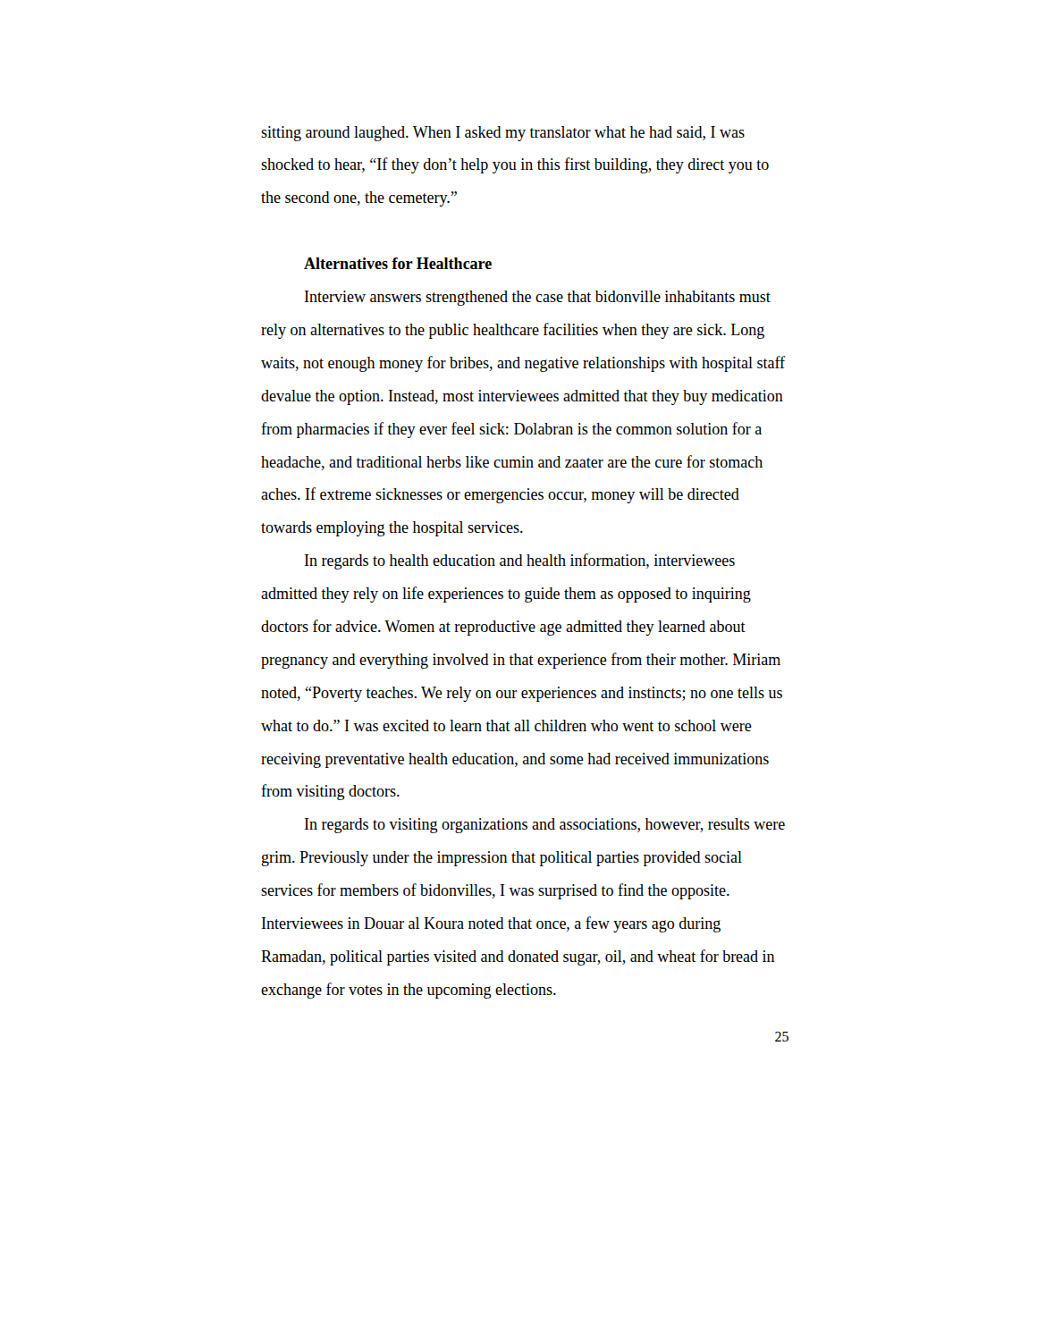sitting around laughed. When I asked my translator what he had said, I was shocked to hear, “If they don’t help you in this first building, they direct you to the second one, the cemetery.”
Alternatives for Healthcare
Interview answers strengthened the case that bidonville inhabitants must rely on alternatives to the public healthcare facilities when they are sick. Long waits, not enough money for bribes, and negative relationships with hospital staff devalue the option. Instead, most interviewees admitted that they buy medication from pharmacies if they ever feel sick: Dolabran is the common solution for a headache, and traditional herbs like cumin and zaater are the cure for stomach aches. If extreme sicknesses or emergencies occur, money will be directed towards employing the hospital services.
In regards to health education and health information, interviewees admitted they rely on life experiences to guide them as opposed to inquiring doctors for advice. Women at reproductive age admitted they learned about pregnancy and everything involved in that experience from their mother. Miriam noted, “Poverty teaches. We rely on our experiences and instincts; no one tells us what to do.” I was excited to learn that all children who went to school were receiving preventative health education, and some had received immunizations from visiting doctors.
In regards to visiting organizations and associations, however, results were grim. Previously under the impression that political parties provided social services for members of bidonvilles, I was surprised to find the opposite. Interviewees in Douar al Koura noted that once, a few years ago during Ramadan, political parties visited and donated sugar, oil, and wheat for bread in exchange for votes in the upcoming elections.
25